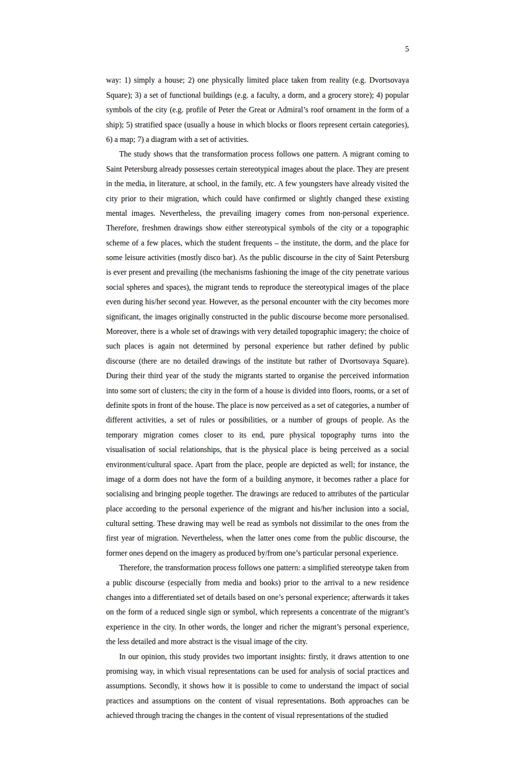5
way: 1) simply a house; 2) one physically limited place taken from reality (e.g. Dvortsovaya Square); 3) a set of functional buildings (e.g. a faculty, a dorm, and a grocery store); 4) popular symbols of the city (e.g. profile of Peter the Great or Admiral’s roof ornament in the form of a ship); 5) stratified space (usually a house in which blocks or floors represent certain categories), 6) a map; 7) a diagram with a set of activities.
The study shows that the transformation process follows one pattern. A migrant coming to Saint Petersburg already possesses certain stereotypical images about the place. They are present in the media, in literature, at school, in the family, etc. A few youngsters have already visited the city prior to their migration, which could have confirmed or slightly changed these existing mental images. Nevertheless, the prevailing imagery comes from non-personal experience. Therefore, freshmen drawings show either stereotypical symbols of the city or a topographic scheme of a few places, which the student frequents – the institute, the dorm, and the place for some leisure activities (mostly disco bar). As the public discourse in the city of Saint Petersburg is ever present and prevailing (the mechanisms fashioning the image of the city penetrate various social spheres and spaces), the migrant tends to reproduce the stereotypical images of the place even during his/her second year. However, as the personal encounter with the city becomes more significant, the images originally constructed in the public discourse become more personalised. Moreover, there is a whole set of drawings with very detailed topographic imagery; the choice of such places is again not determined by personal experience but rather defined by public discourse (there are no detailed drawings of the institute but rather of Dvortsovaya Square). During their third year of the study the migrants started to organise the perceived information into some sort of clusters; the city in the form of a house is divided into floors, rooms, or a set of definite spots in front of the house. The place is now perceived as a set of categories, a number of different activities, a set of rules or possibilities, or a number of groups of people. As the temporary migration comes closer to its end, pure physical topography turns into the visualisation of social relationships, that is the physical place is being perceived as a social environment/cultural space. Apart from the place, people are depicted as well; for instance, the image of a dorm does not have the form of a building anymore, it becomes rather a place for socialising and bringing people together. The drawings are reduced to attributes of the particular place according to the personal experience of the migrant and his/her inclusion into a social, cultural setting. These drawing may well be read as symbols not dissimilar to the ones from the first year of migration. Nevertheless, when the latter ones come from the public discourse, the former ones depend on the imagery as produced by/from one’s particular personal experience.
Therefore, the transformation process follows one pattern: a simplified stereotype taken from a public discourse (especially from media and books) prior to the arrival to a new residence changes into a differentiated set of details based on one’s personal experience; afterwards it takes on the form of a reduced single sign or symbol, which represents a concentrate of the migrant’s experience in the city. In other words, the longer and richer the migrant’s personal experience, the less detailed and more abstract is the visual image of the city.
In our opinion, this study provides two important insights: firstly, it draws attention to one promising way, in which visual representations can be used for analysis of social practices and assumptions. Secondly, it shows how it is possible to come to understand the impact of social practices and assumptions on the content of visual representations. Both approaches can be achieved through tracing the changes in the content of visual representations of the studied